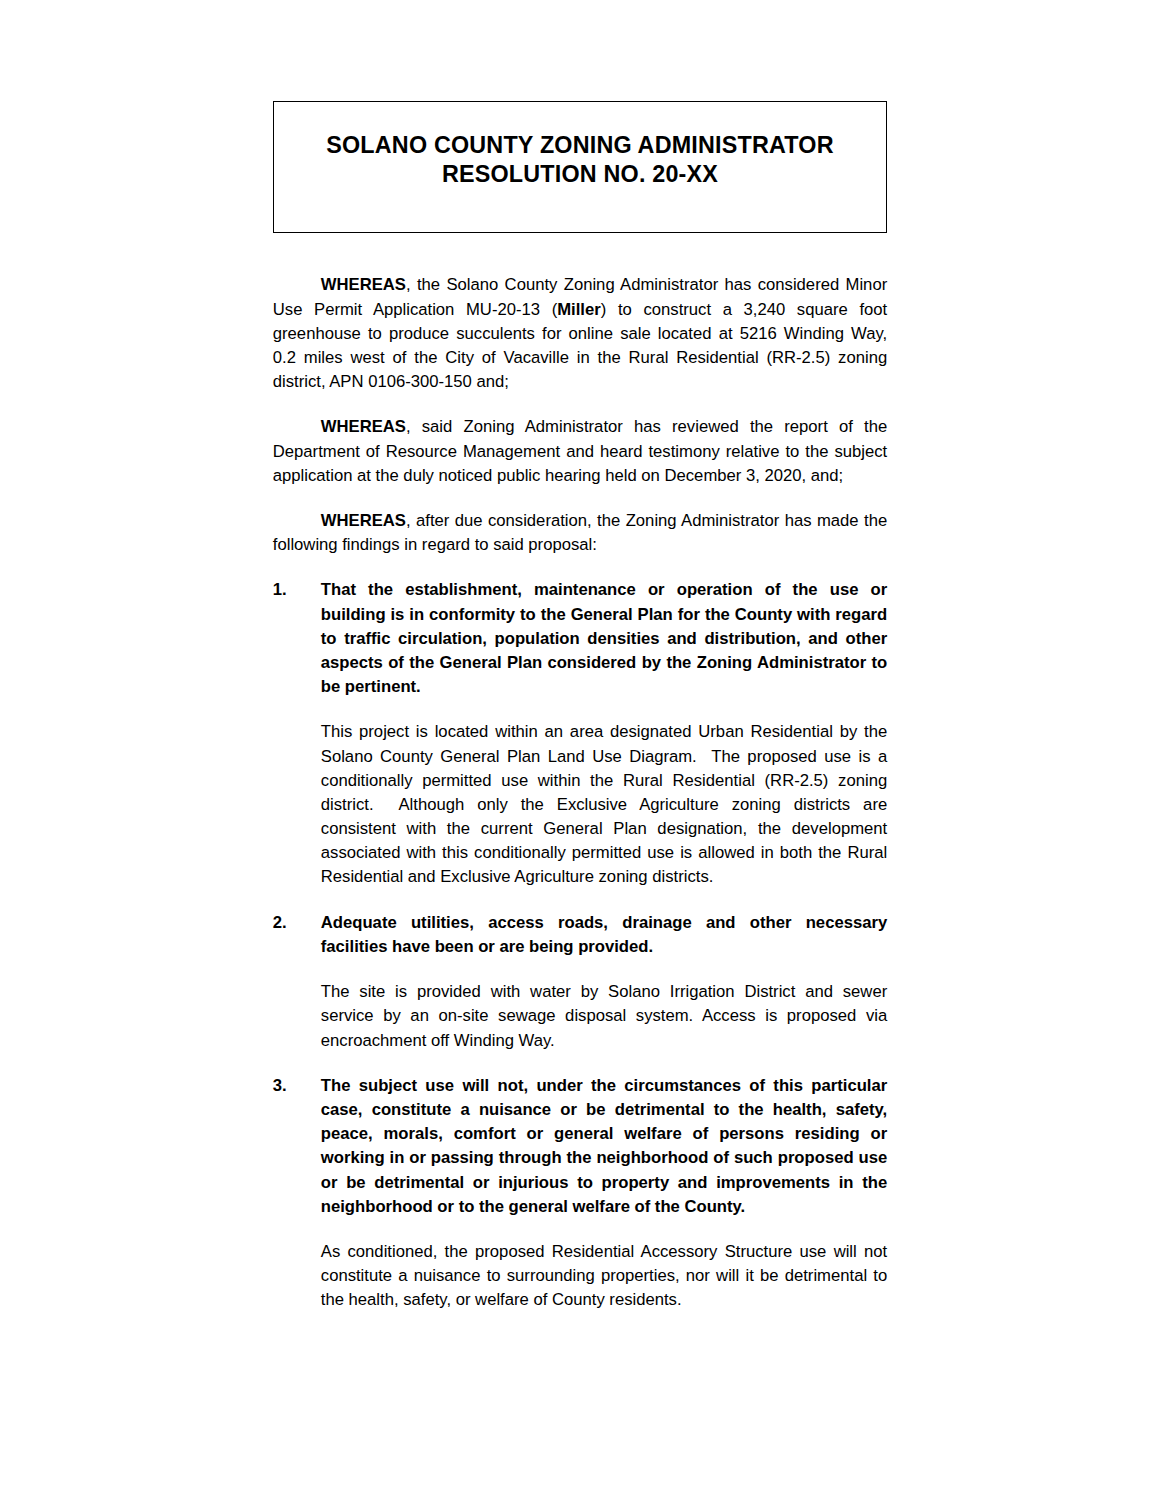SOLANO COUNTY ZONING ADMINISTRATOR
RESOLUTION NO. 20-XX
WHEREAS, the Solano County Zoning Administrator has considered Minor Use Permit Application MU-20-13 (Miller) to construct a 3,240 square foot greenhouse to produce succulents for online sale located at 5216 Winding Way, 0.2 miles west of the City of Vacaville in the Rural Residential (RR-2.5) zoning district, APN 0106-300-150 and;
WHEREAS, said Zoning Administrator has reviewed the report of the Department of Resource Management and heard testimony relative to the subject application at the duly noticed public hearing held on December 3, 2020, and;
WHEREAS, after due consideration, the Zoning Administrator has made the following findings in regard to said proposal:
1.
That the establishment, maintenance or operation of the use or building is in conformity to the General Plan for the County with regard to traffic circulation, population densities and distribution, and other aspects of the General Plan considered by the Zoning Administrator to be pertinent.
This project is located within an area designated Urban Residential by the Solano County General Plan Land Use Diagram. The proposed use is a conditionally permitted use within the Rural Residential (RR-2.5) zoning district. Although only the Exclusive Agriculture zoning districts are consistent with the current General Plan designation, the development associated with this conditionally permitted use is allowed in both the Rural Residential and Exclusive Agriculture zoning districts.
2.
Adequate utilities, access roads, drainage and other necessary facilities have been or are being provided.
The site is provided with water by Solano Irrigation District and sewer service by an on-site sewage disposal system. Access is proposed via encroachment off Winding Way.
3.
The subject use will not, under the circumstances of this particular case, constitute a nuisance or be detrimental to the health, safety, peace, morals, comfort or general welfare of persons residing or working in or passing through the neighborhood of such proposed use or be detrimental or injurious to property and improvements in the neighborhood or to the general welfare of the County.
As conditioned, the proposed Residential Accessory Structure use will not constitute a nuisance to surrounding properties, nor will it be detrimental to the health, safety, or welfare of County residents.